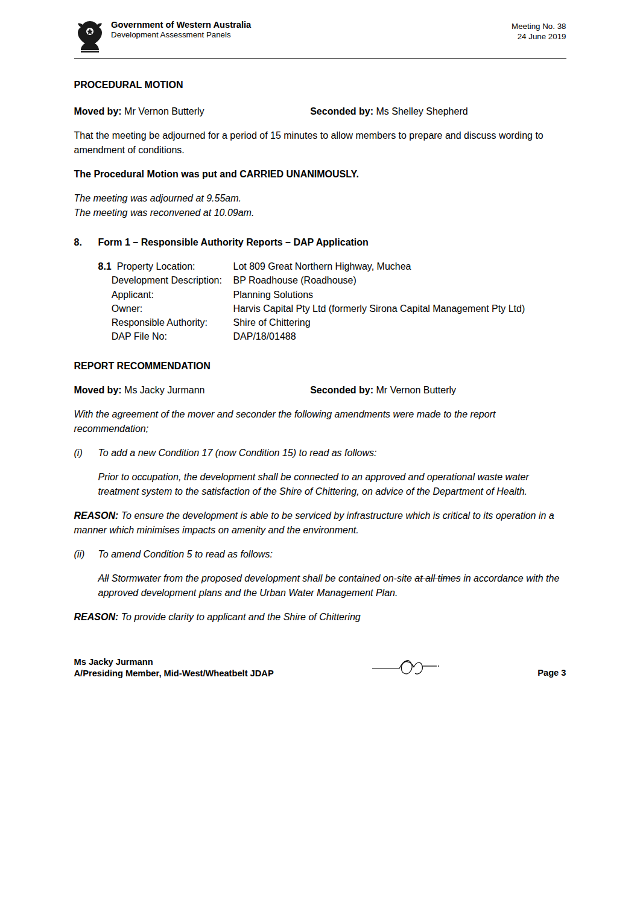Government of Western Australia
Development Assessment Panels
Meeting No. 38
24 June 2019
PROCEDURAL MOTION
Moved by: Mr Vernon Butterly
Seconded by: Ms Shelley Shepherd
That the meeting be adjourned for a period of 15 minutes to allow members to prepare and discuss wording to amendment of conditions.
The Procedural Motion was put and CARRIED UNANIMOUSLY.
The meeting was adjourned at 9.55am.
The meeting was reconvened at 10.09am.
8. Form 1 – Responsible Authority Reports – DAP Application
| 8.1 Property Location: | Lot 809 Great Northern Highway, Muchea |
| Development Description: | BP Roadhouse (Roadhouse) |
| Applicant: | Planning Solutions |
| Owner: | Harvis Capital Pty Ltd (formerly Sirona Capital Management Pty Ltd) |
| Responsible Authority: | Shire of Chittering |
| DAP File No: | DAP/18/01488 |
REPORT RECOMMENDATION
Moved by: Ms Jacky Jurmann
Seconded by: Mr Vernon Butterly
With the agreement of the mover and seconder the following amendments were made to the report recommendation;
(i) To add a new Condition 17 (now Condition 15) to read as follows:
Prior to occupation, the development shall be connected to an approved and operational waste water treatment system to the satisfaction of the Shire of Chittering, on advice of the Department of Health.
REASON: To ensure the development is able to be serviced by infrastructure which is critical to its operation in a manner which minimises impacts on amenity and the environment.
(ii) To amend Condition 5 to read as follows:
All Stormwater from the proposed development shall be contained on-site at all times in accordance with the approved development plans and the Urban Water Management Plan.
REASON: To provide clarity to applicant and the Shire of Chittering
Ms Jacky Jurmann
A/Presiding Member, Mid-West/Wheatbelt JDAP
Page 3